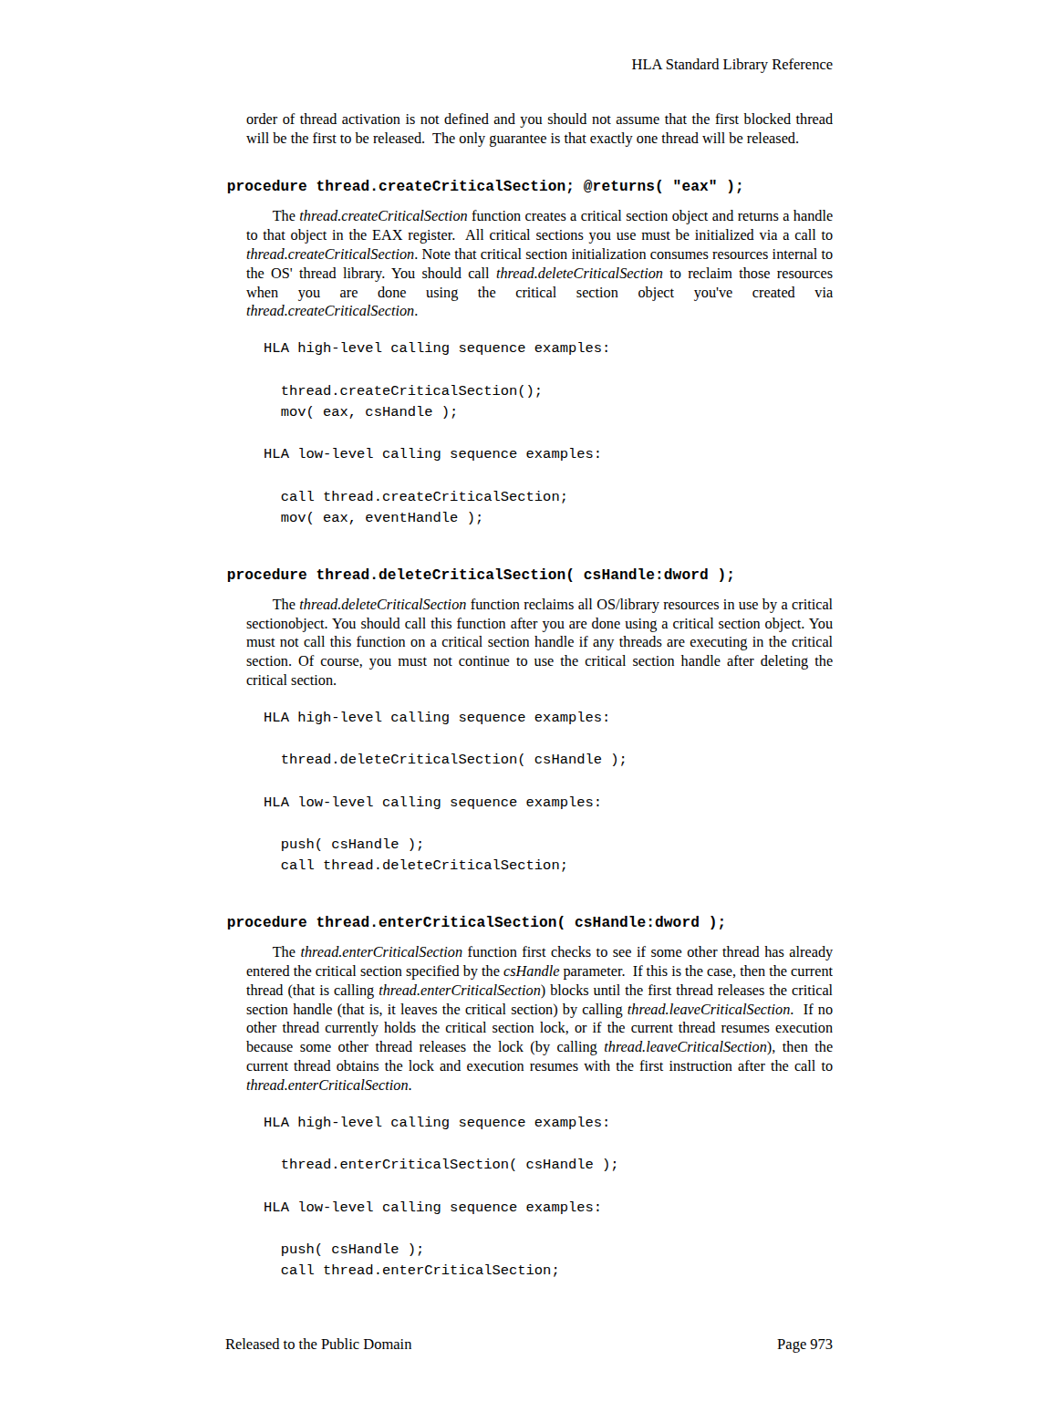HLA Standard Library Reference
order of thread activation is not defined and you should not assume that the first blocked thread will be the first to be released. The only guarantee is that exactly one thread will be released.
procedure thread.createCriticalSection; @returns( "eax" );
The thread.createCriticalSection function creates a critical section object and returns a handle to that object in the EAX register. All critical sections you use must be initialized via a call to thread.createCriticalSection. Note that critical section initialization consumes resources internal to the OS' thread library. You should call thread.deleteCriticalSection to reclaim those resources when you are done using the critical section object you've created via thread.createCriticalSection.
HLA high-level calling sequence examples:

  thread.createCriticalSection();
  mov( eax, csHandle );

HLA low-level calling sequence examples:

  call thread.createCriticalSection;
  mov( eax, eventHandle );
procedure thread.deleteCriticalSection( csHandle:dword );
The thread.deleteCriticalSection function reclaims all OS/library resources in use by a critical sectionobject. You should call this function after you are done using a critical section object. You must not call this function on a critical section handle if any threads are executing in the critical section. Of course, you must not continue to use the critical section handle after deleting the critical section.
HLA high-level calling sequence examples:

  thread.deleteCriticalSection( csHandle );

HLA low-level calling sequence examples:

  push( csHandle );
  call thread.deleteCriticalSection;
procedure thread.enterCriticalSection( csHandle:dword );
The thread.enterCriticalSection function first checks to see if some other thread has already entered the critical section specified by the csHandle parameter. If this is the case, then the current thread (that is calling thread.enterCriticalSection) blocks until the first thread releases the critical section handle (that is, it leaves the critical section) by calling thread.leaveCriticalSection. If no other thread currently holds the critical section lock, or if the current thread resumes execution because some other thread releases the lock (by calling thread.leaveCriticalSection), then the current thread obtains the lock and execution resumes with the first instruction after the call to thread.enterCriticalSection.
HLA high-level calling sequence examples:

  thread.enterCriticalSection( csHandle );

HLA low-level calling sequence examples:

  push( csHandle );
  call thread.enterCriticalSection;
Released to the Public Domain Page 973